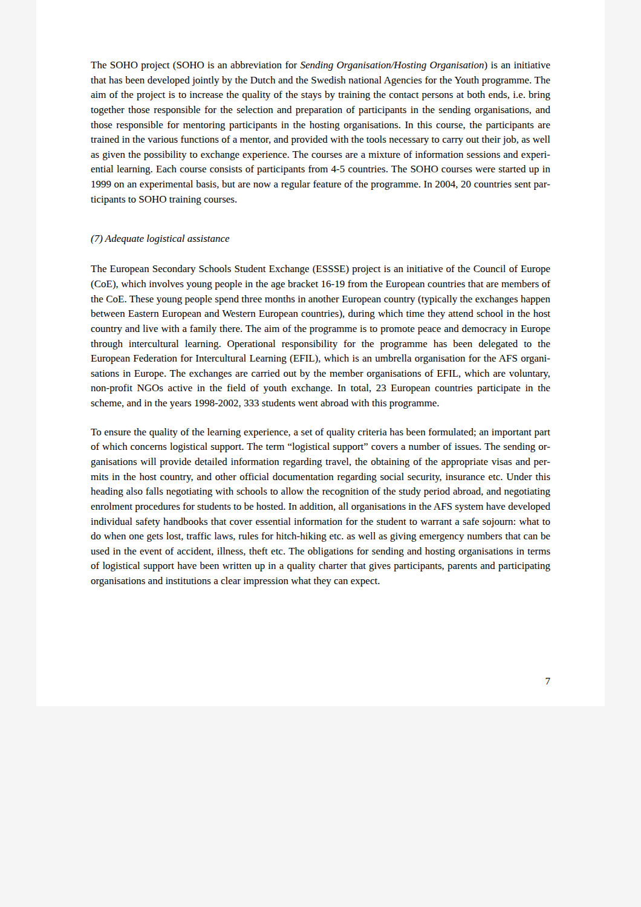The SOHO project (SOHO is an abbreviation for Sending Organisation/Hosting Organisation) is an initiative that has been developed jointly by the Dutch and the Swedish national Agencies for the Youth programme. The aim of the project is to increase the quality of the stays by training the contact persons at both ends, i.e. bring together those responsible for the selection and preparation of participants in the sending organisations, and those responsible for mentoring participants in the hosting organisations. In this course, the participants are trained in the various functions of a mentor, and provided with the tools necessary to carry out their job, as well as given the possibility to exchange experience. The courses are a mixture of information sessions and experiential learning. Each course consists of participants from 4-5 countries. The SOHO courses were started up in 1999 on an experimental basis, but are now a regular feature of the programme. In 2004, 20 countries sent participants to SOHO training courses.
(7) Adequate logistical assistance
The European Secondary Schools Student Exchange (ESSSE) project is an initiative of the Council of Europe (CoE), which involves young people in the age bracket 16-19 from the European countries that are members of the CoE. These young people spend three months in another European country (typically the exchanges happen between Eastern European and Western European countries), during which time they attend school in the host country and live with a family there. The aim of the programme is to promote peace and democracy in Europe through intercultural learning. Operational responsibility for the programme has been delegated to the European Federation for Intercultural Learning (EFIL), which is an umbrella organisation for the AFS organisations in Europe. The exchanges are carried out by the member organisations of EFIL, which are voluntary, non-profit NGOs active in the field of youth exchange. In total, 23 European countries participate in the scheme, and in the years 1998-2002, 333 students went abroad with this programme.
To ensure the quality of the learning experience, a set of quality criteria has been formulated; an important part of which concerns logistical support. The term “logistical support” covers a number of issues. The sending organisations will provide detailed information regarding travel, the obtaining of the appropriate visas and permits in the host country, and other official documentation regarding social security, insurance etc. Under this heading also falls negotiating with schools to allow the recognition of the study period abroad, and negotiating enrolment procedures for students to be hosted. In addition, all organisations in the AFS system have developed individual safety handbooks that cover essential information for the student to warrant a safe sojourn: what to do when one gets lost, traffic laws, rules for hitch-hiking etc. as well as giving emergency numbers that can be used in the event of accident, illness, theft etc. The obligations for sending and hosting organisations in terms of logistical support have been written up in a quality charter that gives participants, parents and participating organisations and institutions a clear impression what they can expect.
7